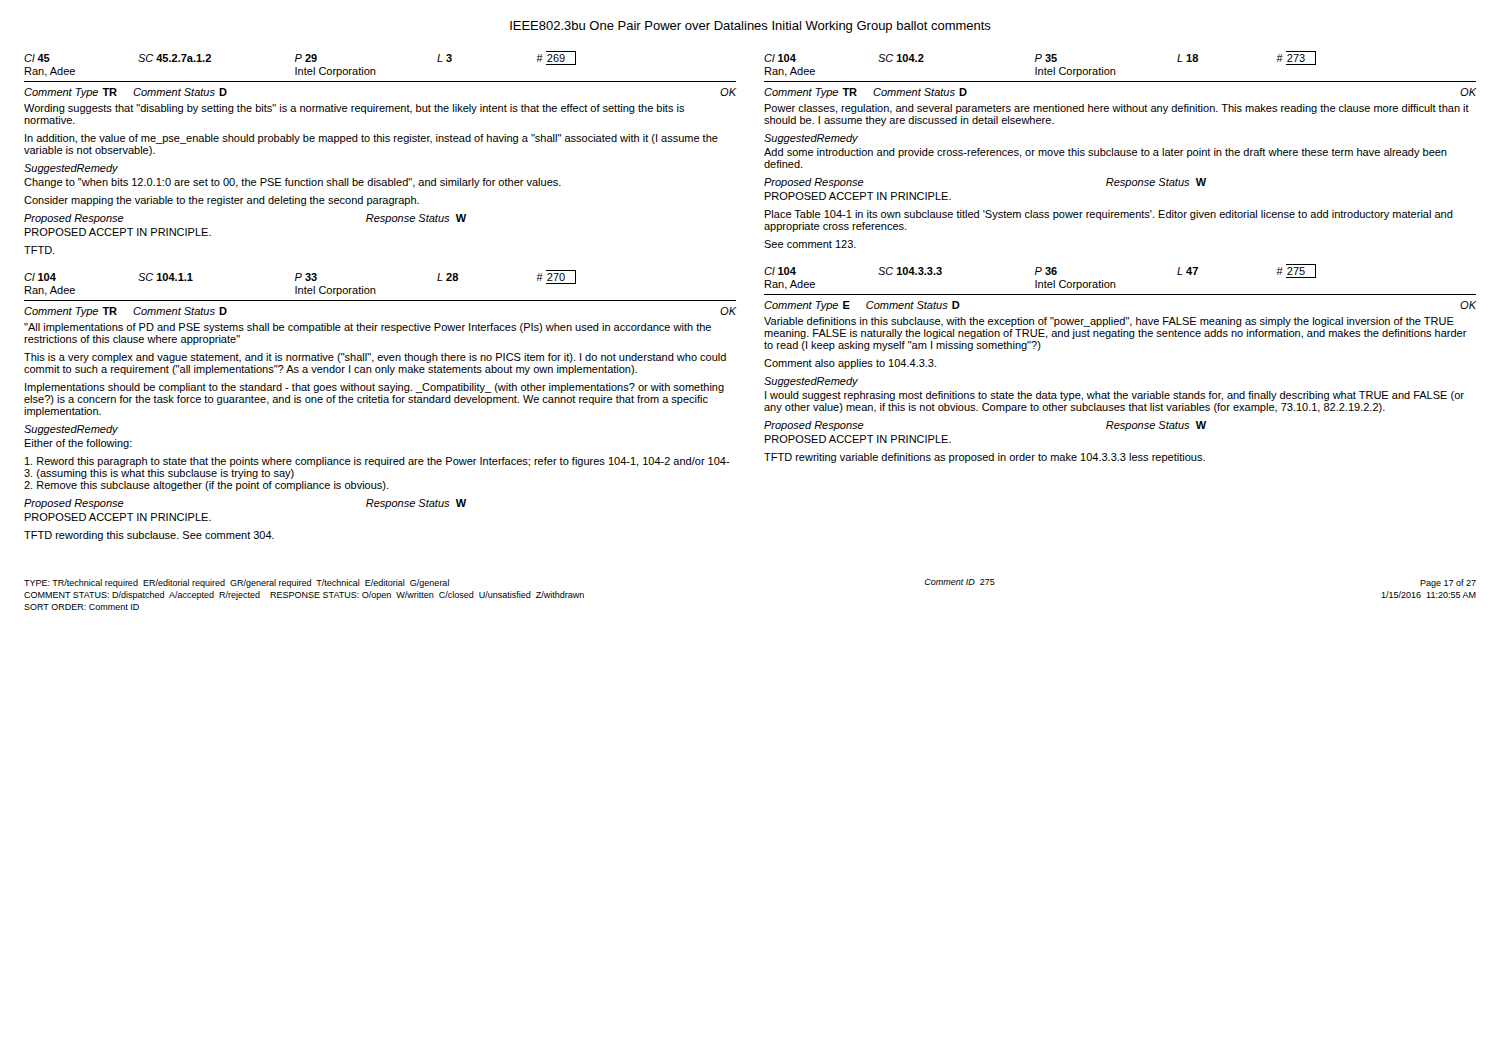IEEE802.3bu One Pair Power over Datalines Initial Working Group ballot comments
Cl 45 SC 45.2.7a.1.2 P 29 L 3 # 269
Ran, Adee Intel Corporation
Comment Type TR Comment Status D OK
Wording suggests that "disabling by setting the bits" is a normative requirement, but the likely intent is that the effect of setting the bits is normative.
In addition, the value of me_pse_enable should probably be mapped to this register, instead of having a "shall" associated with it (I assume the variable is not observable).
SuggestedRemedy
Change to "when bits 12.0.1:0 are set to 00, the PSE function shall be disabled", and similarly for other values.
Consider mapping the variable to the register and deleting the second paragraph.
Proposed Response Response Status W
PROPOSED ACCEPT IN PRINCIPLE.
TFTD.
Cl 104 SC 104.1.1 P 33 L 28 # 270
Ran, Adee Intel Corporation
Comment Type TR Comment Status D OK
"All implementations of PD and PSE systems shall be compatible at their respective Power Interfaces (PIs) when used in accordance with the restrictions of this clause where appropriate"
This is a very complex and vague statement, and it is normative ("shall", even though there is no PICS item for it). I do not understand who could commit to such a requirement ("all implementations"? As a vendor I can only make statements about my own implementation).
Implementations should be compliant to the standard - that goes without saying. _Compatibility_ (with other implementations? or with something else?) is a concern for the task force to guarantee, and is one of the critetia for standard development. We cannot require that from a specific implementation.
SuggestedRemedy
Either of the following:
1. Reword this paragraph to state that the points where compliance is required are the Power Interfaces; refer to figures 104-1, 104-2 and/or 104-3. (assuming this is what this subclause is trying to say)
2. Remove this subclause altogether (if the point of compliance is obvious).
Proposed Response Response Status W
PROPOSED ACCEPT IN PRINCIPLE.
TFTD rewording this subclause. See comment 304.
Cl 104 SC 104.2 P 35 L 18 # 273
Ran, Adee Intel Corporation
Comment Type TR Comment Status D OK
Power classes, regulation, and several parameters are mentioned here without any definition. This makes reading the clause more difficult than it should be. I assume they are discussed in detail elsewhere.
SuggestedRemedy
Add some introduction and provide cross-references, or move this subclause to a later point in the draft where these term have already been defined.
Proposed Response Response Status W
PROPOSED ACCEPT IN PRINCIPLE.
Place Table 104-1 in its own subclause titled 'System class power requirements'. Editor given editorial license to add introductory material and appropriate cross references.
See comment 123.
Cl 104 SC 104.3.3.3 P 36 L 47 # 275
Ran, Adee Intel Corporation
Comment Type E Comment Status D OK
Variable definitions in this subclause, with the exception of "power_applied", have FALSE meaning as simply the logical inversion of the TRUE meaning. FALSE is naturally the logical negation of TRUE, and just negating the sentence adds no information, and makes the definitions harder to read (I keep asking myself "am I missing something"?)
Comment also applies to 104.4.3.3.
SuggestedRemedy
I would suggest rephrasing most definitions to state the data type, what the variable stands for, and finally describing what TRUE and FALSE (or any other value) mean, if this is not obvious. Compare to other subclauses that list variables (for example, 73.10.1, 82.2.19.2.2).
Proposed Response Response Status W
PROPOSED ACCEPT IN PRINCIPLE.
TFTD rewriting variable definitions as proposed in order to make 104.3.3.3 less repetitious.
TYPE: TR/technical required ER/editorial required GR/general required T/technical E/editorial G/general
COMMENT STATUS: D/dispatched A/accepted R/rejected RESPONSE STATUS: O/open W/written C/closed U/unsatisfied Z/withdrawn
SORT ORDER: Comment ID
Comment ID 275
Page 17 of 27
1/15/2016 11:20:55 AM